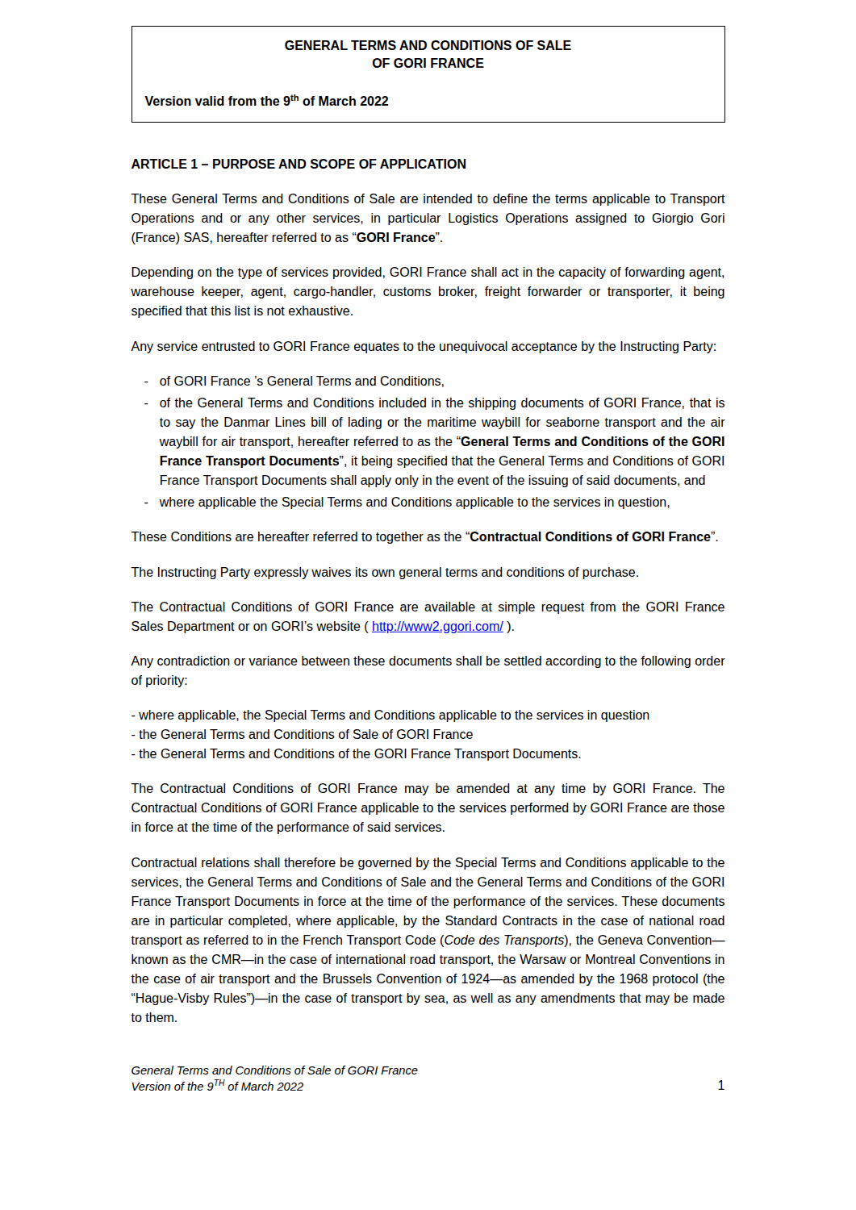General Terms and Conditions of Sale
of GORI France
Version valid from the 9th of March 2022
ARTICLE 1 – PURPOSE AND SCOPE OF APPLICATION
These General Terms and Conditions of Sale are intended to define the terms applicable to Transport Operations and or any other services, in particular Logistics Operations assigned to Giorgio Gori (France) SAS, hereafter referred to as “GORI France”.
Depending on the type of services provided, GORI France shall act in the capacity of forwarding agent, warehouse keeper, agent, cargo-handler, customs broker, freight forwarder or transporter, it being specified that this list is not exhaustive.
Any service entrusted to GORI France equates to the unequivocal acceptance by the Instructing Party:
of GORI France ’s General Terms and Conditions,
of the General Terms and Conditions included in the shipping documents of GORI France, that is to say the Danmar Lines bill of lading or the maritime waybill for seaborne transport and the air waybill for air transport, hereafter referred to as the “General Terms and Conditions of the GORI France Transport Documents”, it being specified that the General Terms and Conditions of GORI France Transport Documents shall apply only in the event of the issuing of said documents, and
where applicable the Special Terms and Conditions applicable to the services in question,
These Conditions are hereafter referred to together as the “Contractual Conditions of GORI France”.
The Instructing Party expressly waives its own general terms and conditions of purchase.
The Contractual Conditions of GORI France are available at simple request from the GORI France Sales Department or on GORI’s website ( http://www2.ggori.com/ ).
Any contradiction or variance between these documents shall be settled according to the following order of priority:
- where applicable, the Special Terms and Conditions applicable to the services in question
- the General Terms and Conditions of Sale of GORI France
- the General Terms and Conditions of the GORI France Transport Documents.
The Contractual Conditions of GORI France may be amended at any time by GORI France. The Contractual Conditions of GORI France applicable to the services performed by GORI France are those in force at the time of the performance of said services.
Contractual relations shall therefore be governed by the Special Terms and Conditions applicable to the services, the General Terms and Conditions of Sale and the General Terms and Conditions of the GORI France Transport Documents in force at the time of the performance of the services. These documents are in particular completed, where applicable, by the Standard Contracts in the case of national road transport as referred to in the French Transport Code (Code des Transports), the Geneva Convention—known as the CMR—in the case of international road transport, the Warsaw or Montreal Conventions in the case of air transport and the Brussels Convention of 1924—as amended by the 1968 protocol (the “Hague-Visby Rules”)—in the case of transport by sea, as well as any amendments that may be made to them.
General Terms and Conditions of Sale of GORI France
Version of the 9TH of March 2022
1